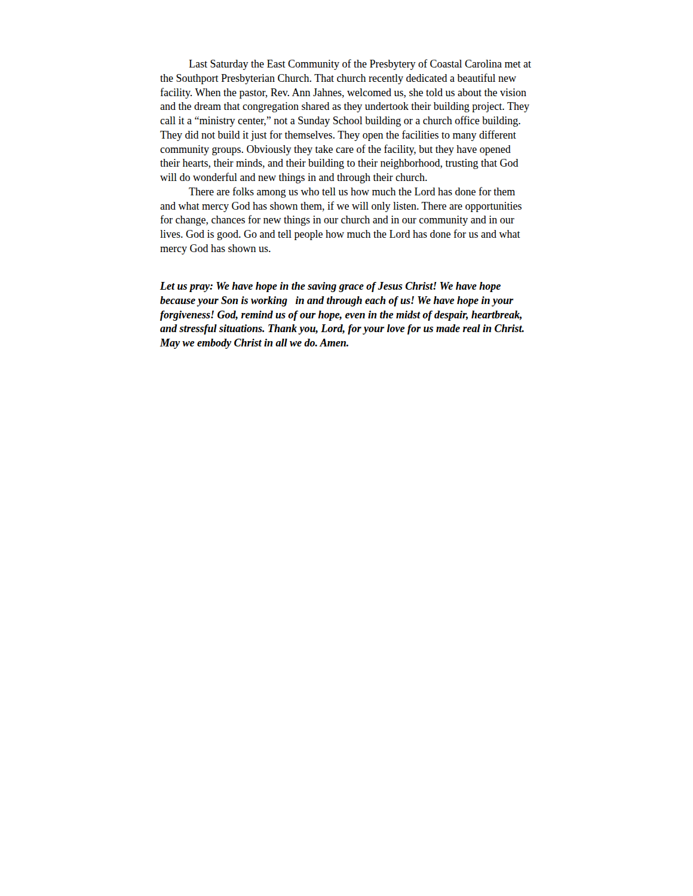Last Saturday the East Community of the Presbytery of Coastal Carolina met at the Southport Presbyterian Church. That church recently dedicated a beautiful new facility. When the pastor, Rev. Ann Jahnes, welcomed us, she told us about the vision and the dream that congregation shared as they undertook their building project. They call it a “ministry center,” not a Sunday School building or a church office building. They did not build it just for themselves. They open the facilities to many different community groups. Obviously they take care of the facility, but they have opened their hearts, their minds, and their building to their neighborhood, trusting that God will do wonderful and new things in and through their church.
There are folks among us who tell us how much the Lord has done for them and what mercy God has shown them, if we will only listen. There are opportunities for change, chances for new things in our church and in our community and in our lives. God is good. Go and tell people how much the Lord has done for us and what mercy God has shown us.
Let us pray: We have hope in the saving grace of Jesus Christ! We have hope because your Son is working in and through each of us! We have hope in your forgiveness! God, remind us of our hope, even in the midst of despair, heartbreak, and stressful situations. Thank you, Lord, for your love for us made real in Christ. May we embody Christ in all we do. Amen.